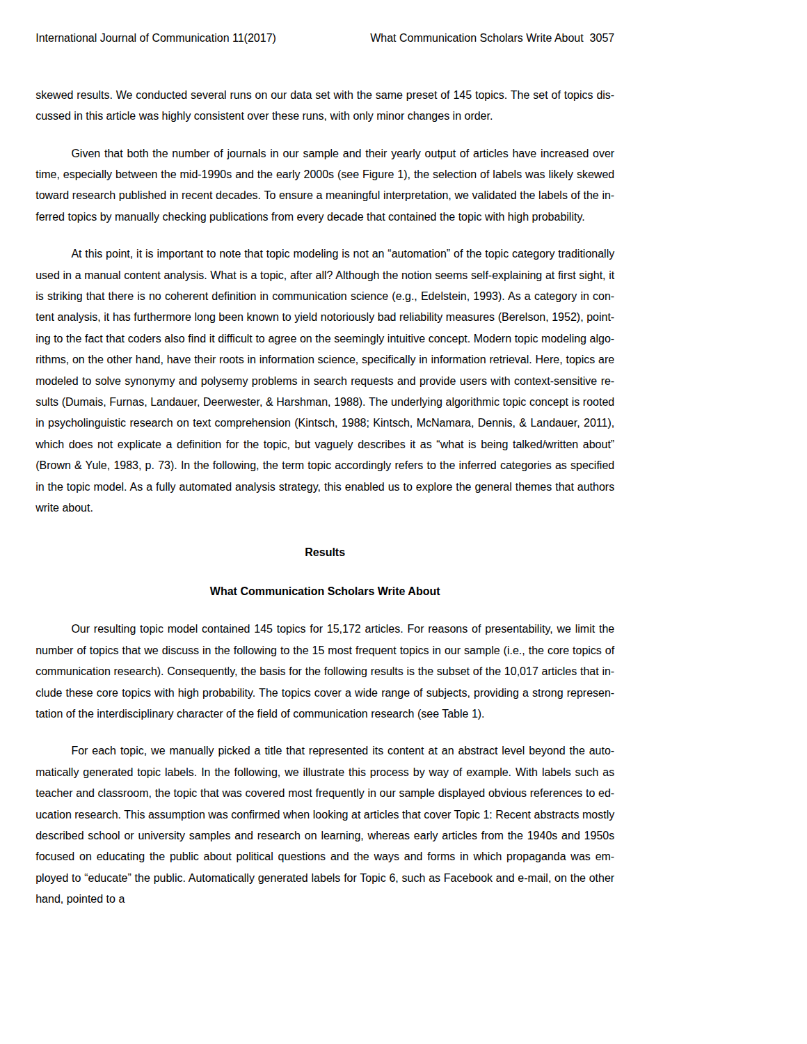International Journal of Communication 11(2017) What Communication Scholars Write About 3057
skewed results. We conducted several runs on our data set with the same preset of 145 topics. The set of topics discussed in this article was highly consistent over these runs, with only minor changes in order.
Given that both the number of journals in our sample and their yearly output of articles have increased over time, especially between the mid-1990s and the early 2000s (see Figure 1), the selection of labels was likely skewed toward research published in recent decades. To ensure a meaningful interpretation, we validated the labels of the inferred topics by manually checking publications from every decade that contained the topic with high probability.
At this point, it is important to note that topic modeling is not an “automation” of the topic category traditionally used in a manual content analysis. What is a topic, after all? Although the notion seems self-explaining at first sight, it is striking that there is no coherent definition in communication science (e.g., Edelstein, 1993). As a category in content analysis, it has furthermore long been known to yield notoriously bad reliability measures (Berelson, 1952), pointing to the fact that coders also find it difficult to agree on the seemingly intuitive concept. Modern topic modeling algorithms, on the other hand, have their roots in information science, specifically in information retrieval. Here, topics are modeled to solve synonymy and polysemy problems in search requests and provide users with context-sensitive results (Dumais, Furnas, Landauer, Deerwester, & Harshman, 1988). The underlying algorithmic topic concept is rooted in psycholinguistic research on text comprehension (Kintsch, 1988; Kintsch, McNamara, Dennis, & Landauer, 2011), which does not explicate a definition for the topic, but vaguely describes it as “what is being talked/written about” (Brown & Yule, 1983, p. 73). In the following, the term topic accordingly refers to the inferred categories as specified in the topic model. As a fully automated analysis strategy, this enabled us to explore the general themes that authors write about.
Results
What Communication Scholars Write About
Our resulting topic model contained 145 topics for 15,172 articles. For reasons of presentability, we limit the number of topics that we discuss in the following to the 15 most frequent topics in our sample (i.e., the core topics of communication research). Consequently, the basis for the following results is the subset of the 10,017 articles that include these core topics with high probability. The topics cover a wide range of subjects, providing a strong representation of the interdisciplinary character of the field of communication research (see Table 1).
For each topic, we manually picked a title that represented its content at an abstract level beyond the automatically generated topic labels. In the following, we illustrate this process by way of example. With labels such as teacher and classroom, the topic that was covered most frequently in our sample displayed obvious references to education research. This assumption was confirmed when looking at articles that cover Topic 1: Recent abstracts mostly described school or university samples and research on learning, whereas early articles from the 1940s and 1950s focused on educating the public about political questions and the ways and forms in which propaganda was employed to “educate” the public. Automatically generated labels for Topic 6, such as Facebook and e-mail, on the other hand, pointed to a